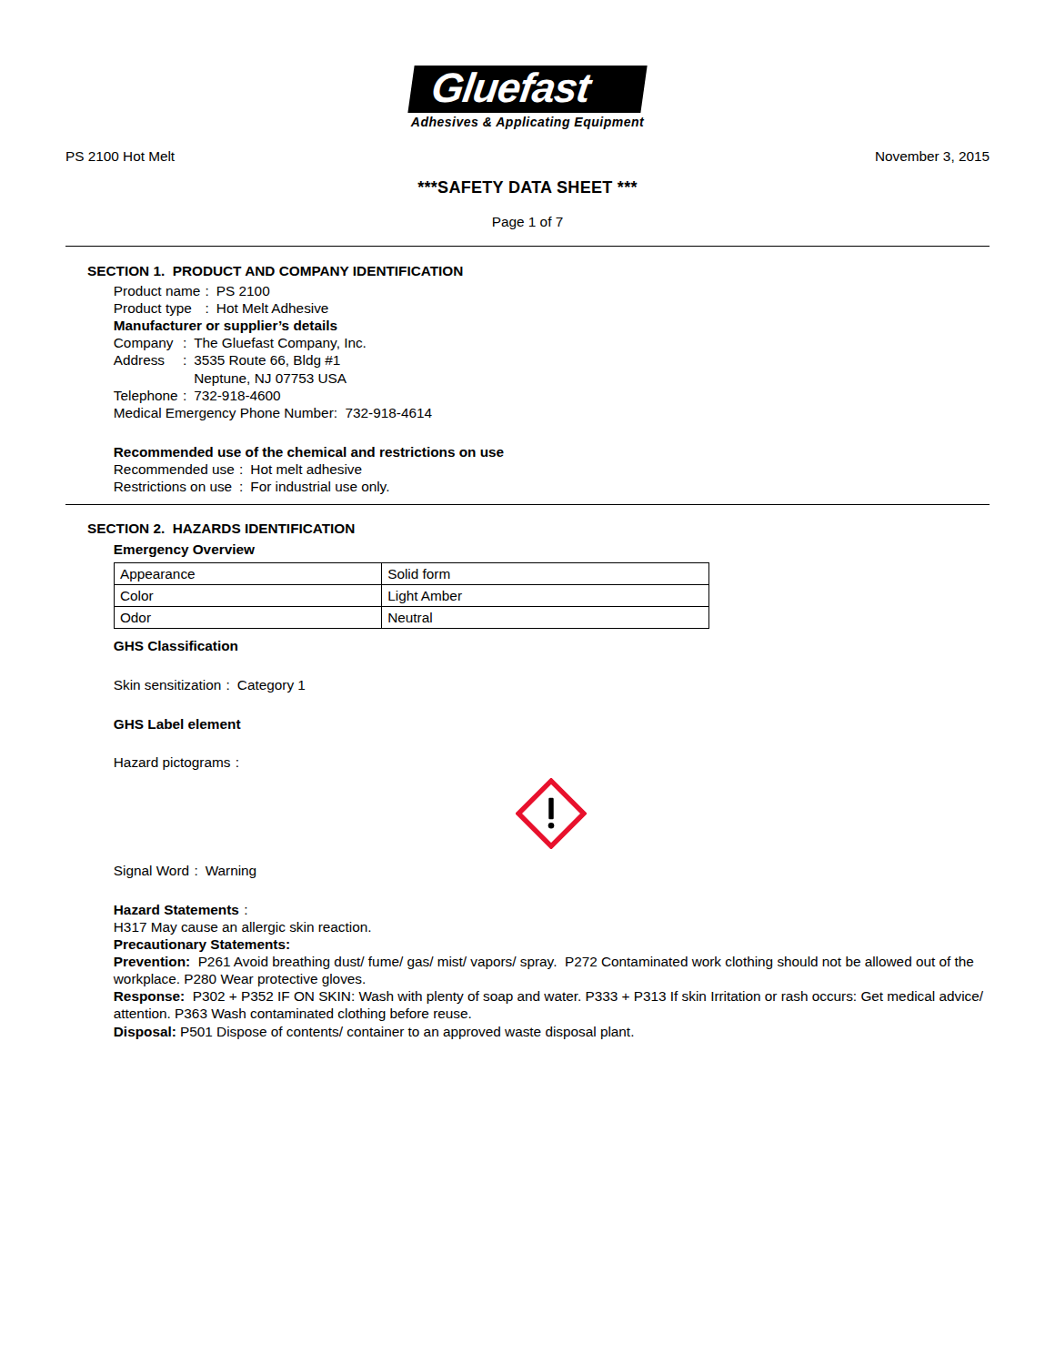Gluefast Adhesives & Applicating Equipment
PS 2100 Hot Melt November 3, 2015
***SAFETY DATA SHEET ***
Page 1 of 7
SECTION 1. PRODUCT AND COMPANY IDENTIFICATION
| Product name | : | PS 2100 |
| Product type | : | Hot Melt Adhesive |
Manufacturer or supplier’s details
| Company | : | The Gluefast Company, Inc. |
| Address | : | 3535 Route 66, Bldg #1 |
| | | Neptune, NJ 07753 USA |
| Telephone | : | 732-918-4600 |
Medical Emergency Phone Number: 732-918-4614
Recommended use of the chemical and restrictions on use
| Recommended use | : | Hot melt adhesive |
| Restrictions on use | : | For industrial use only. |
SECTION 2. HAZARDS IDENTIFICATION
Emergency Overview
| Appearance | Solid form |
| Color | Light Amber |
| Odor | Neutral |
GHS Classification
| Skin sensitization | : | Category 1 |
GHS Label element
| Hazard pictograms | : | |
| Signal Word | : | Warning |
| Hazard Statements | : | |
H317 May cause an allergic skin reaction.
Precautionary Statements:
Prevention: P261 Avoid breathing dust/ fume/ gas/ mist/ vapors/ spray. P272 Contaminated work clothing should not be allowed out of the workplace. P280 Wear protective gloves.
Response: P302 + P352 IF ON SKIN: Wash with plenty of soap and water. P333 + P313 If skin Irritation or rash occurs: Get medical advice/ attention. P363 Wash contaminated clothing before reuse.
Disposal: P501 Dispose of contents/ container to an approved waste disposal plant.